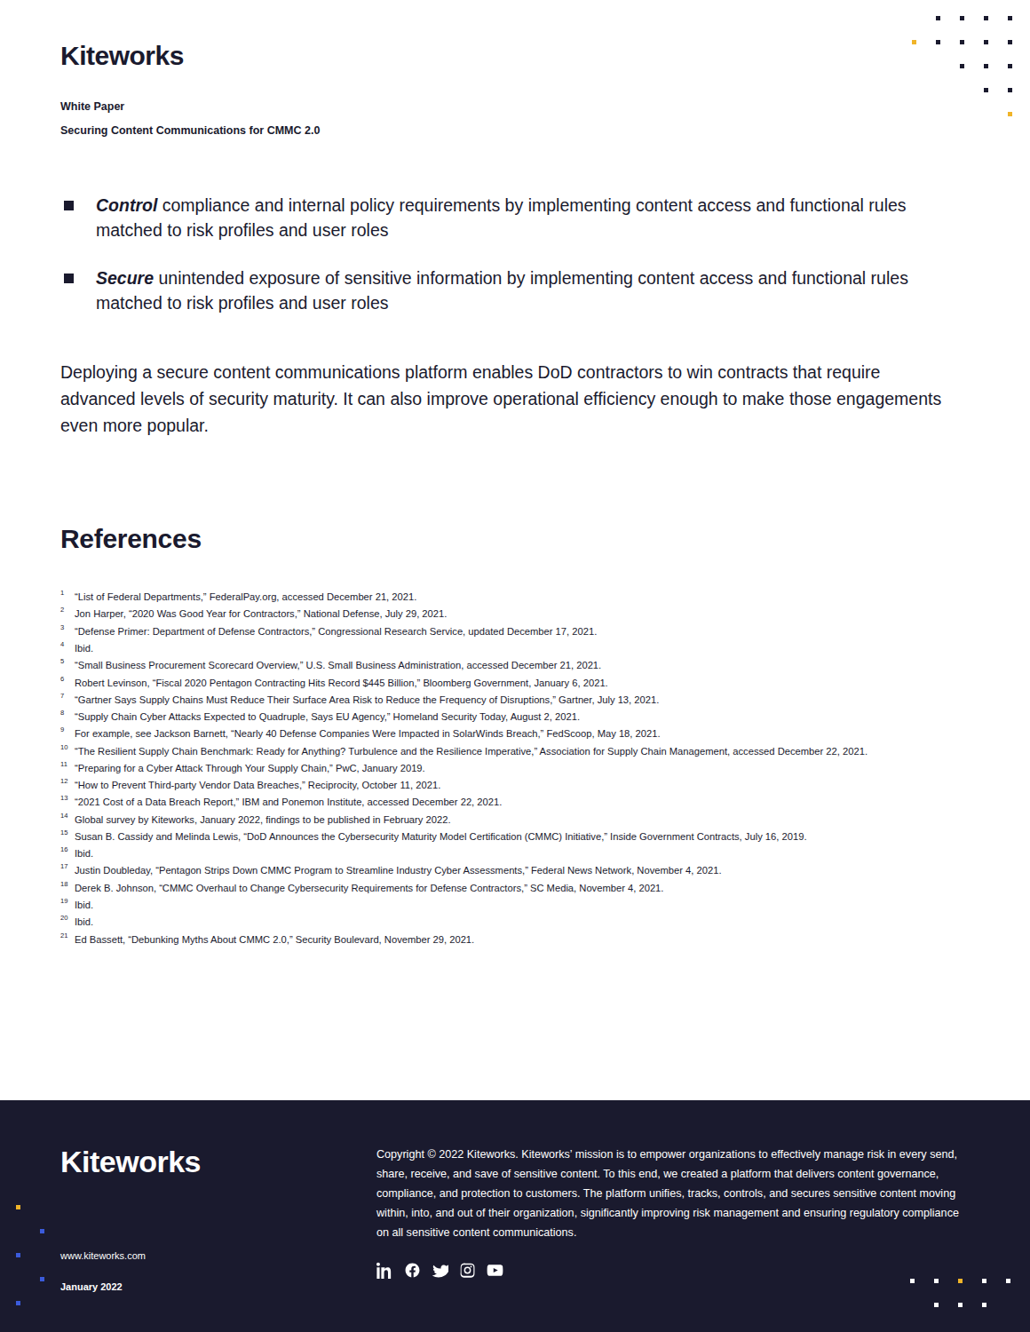Kiteworks
White Paper
Securing Content Communications for CMMC 2.0
Control compliance and internal policy requirements by implementing content access and functional rules matched to risk profiles and user roles
Secure unintended exposure of sensitive information by implementing content access and functional rules matched to risk profiles and user roles
Deploying a secure content communications platform enables DoD contractors to win contracts that require advanced levels of security maturity. It can also improve operational efficiency enough to make those engagements even more popular.
References
“List of Federal Departments,” FederalPay.org, accessed December 21, 2021.
Jon Harper, “2020 Was Good Year for Contractors,” National Defense, July 29, 2021.
“Defense Primer: Department of Defense Contractors,” Congressional Research Service, updated December 17, 2021.
Ibid.
“Small Business Procurement Scorecard Overview,” U.S. Small Business Administration, accessed December 21, 2021.
Robert Levinson, “Fiscal 2020 Pentagon Contracting Hits Record $445 Billion,” Bloomberg Government, January 6, 2021.
“Gartner Says Supply Chains Must Reduce Their Surface Area Risk to Reduce the Frequency of Disruptions,” Gartner, July 13, 2021.
“Supply Chain Cyber Attacks Expected to Quadruple, Says EU Agency,” Homeland Security Today, August 2, 2021.
For example, see Jackson Barnett, “Nearly 40 Defense Companies Were Impacted in SolarWinds Breach,” FedScoop, May 18, 2021.
“The Resilient Supply Chain Benchmark: Ready for Anything? Turbulence and the Resilience Imperative,” Association for Supply Chain Management, accessed December 22, 2021.
“Preparing for a Cyber Attack Through Your Supply Chain,” PwC, January 2019.
“How to Prevent Third-party Vendor Data Breaches,” Reciprocity, October 11, 2021.
“2021 Cost of a Data Breach Report,” IBM and Ponemon Institute, accessed December 22, 2021.
Global survey by Kiteworks, January 2022, findings to be published in February 2022.
Susan B. Cassidy and Melinda Lewis, “DoD Announces the Cybersecurity Maturity Model Certification (CMMC) Initiative,” Inside Government Contracts, July 16, 2019.
Ibid.
Justin Doubleday, “Pentagon Strips Down CMMC Program to Streamline Industry Cyber Assessments,” Federal News Network, November 4, 2021.
Derek B. Johnson, “CMMC Overhaul to Change Cybersecurity Requirements for Defense Contractors,” SC Media, November 4, 2021.
Ibid.
Ibid.
Ed Bassett, “Debunking Myths About CMMC 2.0,” Security Boulevard, November 29, 2021.
Kiteworks
www.kiteworks.com
January 2022
Copyright © 2022 Kiteworks. Kiteworks’ mission is to empower organizations to effectively manage risk in every send, share, receive, and save of sensitive content. To this end, we created a platform that delivers content governance, compliance, and protection to customers. The platform unifies, tracks, controls, and secures sensitive content moving within, into, and out of their organization, significantly improving risk management and ensuring regulatory compliance on all sensitive content communications.